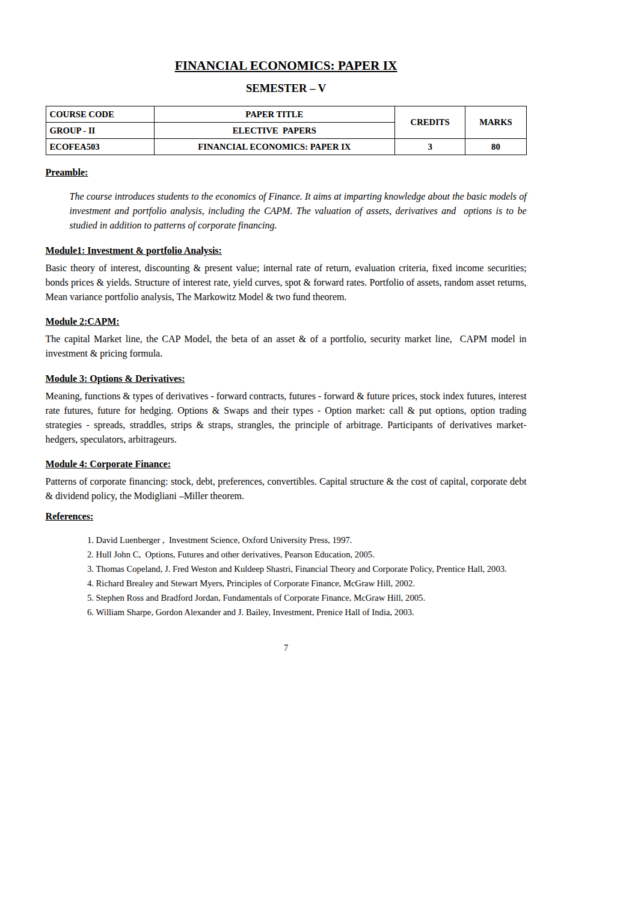FINANCIAL ECONOMICS: PAPER IX
SEMESTER – V
| COURSE CODE | PAPER TITLE | CREDITS | MARKS |
| GROUP - II | ELECTIVE PAPERS |
| ECOFEA503 | FINANCIAL ECONOMICS: PAPER IX | 3 | 80 |
Preamble:
The course introduces students to the economics of Finance. It aims at imparting knowledge about the basic models of investment and portfolio analysis, including the CAPM. The valuation of assets, derivatives and options is to be studied in addition to patterns of corporate financing.
Module1: Investment & portfolio Analysis:
Basic theory of interest, discounting & present value; internal rate of return, evaluation criteria, fixed income securities; bonds prices & yields. Structure of interest rate, yield curves, spot & forward rates. Portfolio of assets, random asset returns, Mean variance portfolio analysis, The Markowitz Model & two fund theorem.
Module 2:CAPM:
The capital Market line, the CAP Model, the beta of an asset & of a portfolio, security market line, CAPM model in investment & pricing formula.
Module 3: Options & Derivatives:
Meaning, functions & types of derivatives - forward contracts, futures - forward & future prices, stock index futures, interest rate futures, future for hedging. Options & Swaps and their types - Option market: call & put options, option trading strategies - spreads, straddles, strips & straps, strangles, the principle of arbitrage. Participants of derivatives market- hedgers, speculators, arbitrageurs.
Module 4: Corporate Finance:
Patterns of corporate financing: stock, debt, preferences, convertibles. Capital structure & the cost of capital, corporate debt & dividend policy, the Modigliani –Miller theorem.
References:
David Luenberger , Investment Science, Oxford University Press, 1997.
Hull John C, Options, Futures and other derivatives, Pearson Education, 2005.
Thomas Copeland, J. Fred Weston and Kuldeep Shastri, Financial Theory and Corporate Policy, Prentice Hall, 2003.
Richard Brealey and Stewart Myers, Principles of Corporate Finance, McGraw Hill, 2002.
Stephen Ross and Bradford Jordan, Fundamentals of Corporate Finance, McGraw Hill, 2005.
William Sharpe, Gordon Alexander and J. Bailey, Investment, Prenice Hall of India, 2003.
7